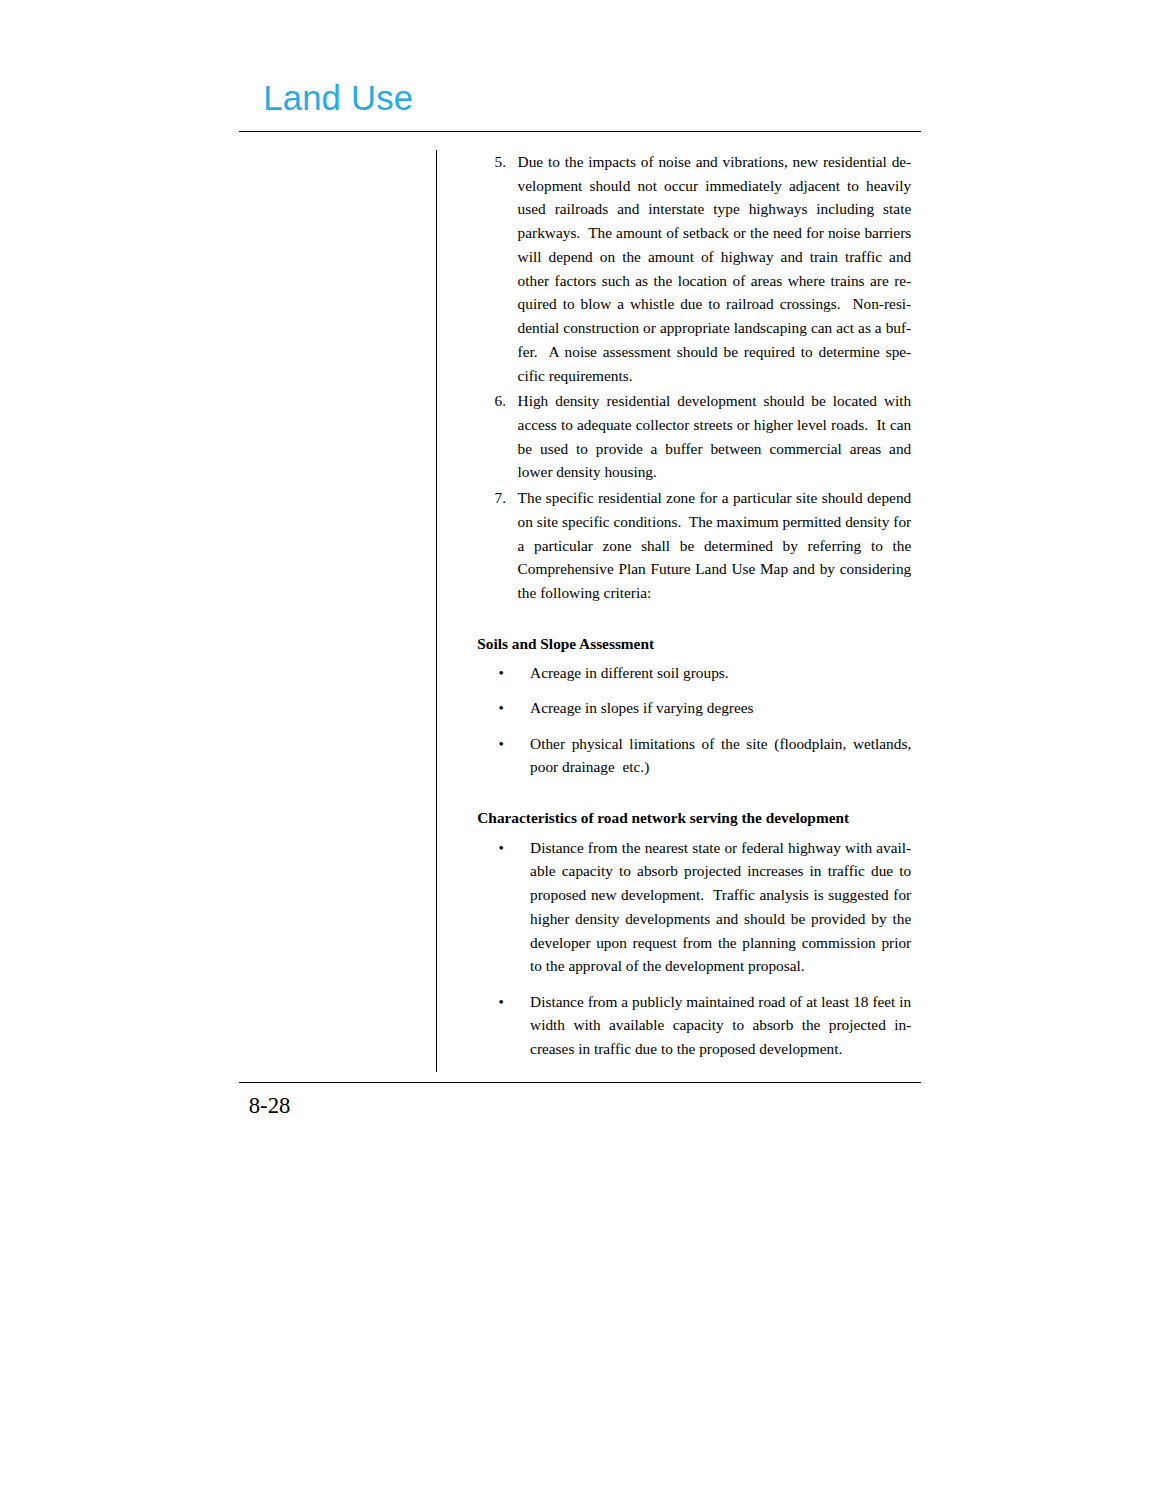Land Use
Due to the impacts of noise and vibrations, new residential development should not occur immediately adjacent to heavily used railroads and interstate type highways including state parkways. The amount of setback or the need for noise barriers will depend on the amount of highway and train traffic and other factors such as the location of areas where trains are required to blow a whistle due to railroad crossings. Non-residential construction or appropriate landscaping can act as a buffer. A noise assessment should be required to determine specific requirements.
High density residential development should be located with access to adequate collector streets or higher level roads. It can be used to provide a buffer between commercial areas and lower density housing.
The specific residential zone for a particular site should depend on site specific conditions. The maximum permitted density for a particular zone shall be determined by referring to the Comprehensive Plan Future Land Use Map and by considering the following criteria:
Soils and Slope Assessment
Acreage in different soil groups.
Acreage in slopes if varying degrees
Other physical limitations of the site (floodplain, wetlands, poor drainage etc.)
Characteristics of road network serving the development
Distance from the nearest state or federal highway with available capacity to absorb projected increases in traffic due to proposed new development. Traffic analysis is suggested for higher density developments and should be provided by the developer upon request from the planning commission prior to the approval of the development proposal.
Distance from a publicly maintained road of at least 18 feet in width with available capacity to absorb the projected increases in traffic due to the proposed development.
8-28